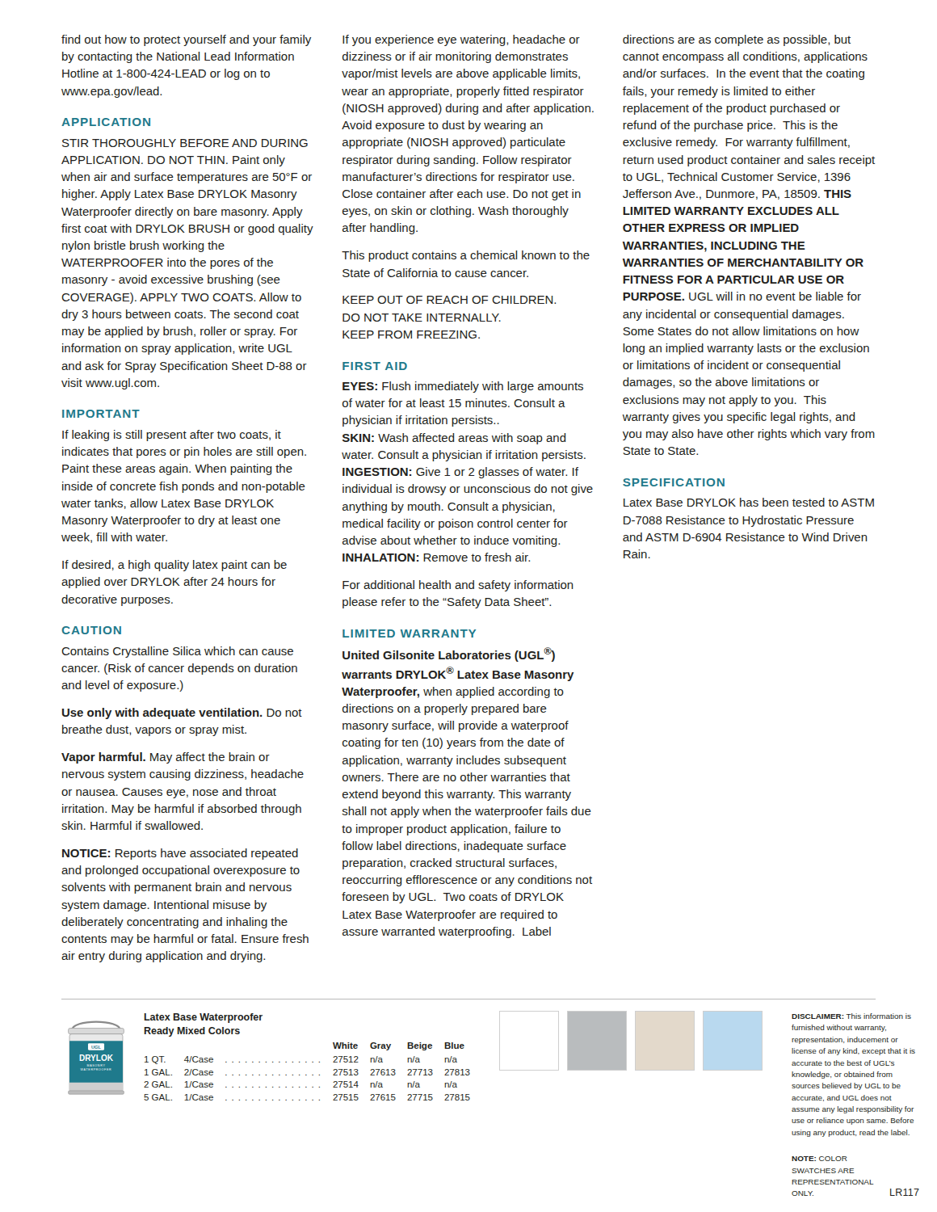find out how to protect yourself and your family by contacting the National Lead Information Hotline at 1-800-424-LEAD or log on to www.epa.gov/lead.
Application
Stir thoroughly before and during application. Do not thin. Paint only when air and surface temperatures are 50°F or higher. Apply Latex Base DRYLOK Masonry Waterproofer directly on bare masonry. Apply first coat with DRYLOK BRUSH or good quality nylon bristle brush working the WATERPROOFER into the pores of the masonry - avoid excessive brushing (see COVERAGE). Apply two coats. Allow to dry 3 hours between coats. The second coat may be applied by brush, roller or spray. For information on spray application, write UGL and ask for Spray Specification Sheet D-88 or visit www.ugl.com.
Important
If leaking is still present after two coats, it indicates that pores or pin holes are still open. Paint these areas again. When painting the inside of concrete fish ponds and non-potable water tanks, allow Latex Base DRYLOK Masonry Waterproofer to dry at least one week, fill with water.
If desired, a high quality latex paint can be applied over DRYLOK after 24 hours for decorative purposes.
Caution
Contains Crystalline Silica which can cause cancer. (Risk of cancer depends on duration and level of exposure.)
Use only with adequate ventilation. Do not breathe dust, vapors or spray mist.
Vapor harmful. May affect the brain or nervous system causing dizziness, headache or nausea. Causes eye, nose and throat irritation. May be harmful if absorbed through skin. Harmful if swallowed.
NOTICE: Reports have associated repeated and prolonged occupational overexposure to solvents with permanent brain and nervous system damage. Intentional misuse by deliberately concentrating and inhaling the contents may be harmful or fatal. Ensure fresh air entry during application and drying.
If you experience eye watering, headache or dizziness or if air monitoring demonstrates vapor/mist levels are above applicable limits, wear an appropriate, properly fitted respirator (NIOSH approved) during and after application. Avoid exposure to dust by wearing an appropriate (NIOSH approved) particulate respirator during sanding. Follow respirator manufacturer’s directions for respirator use. Close container after each use. Do not get in eyes, on skin or clothing. Wash thoroughly after handling.
This product contains a chemical known to the State of California to cause cancer.
Keep out of reach of children.
Do not take internally.
Keep from freezing.
First Aid
EYES: Flush immediately with large amounts of water for at least 15 minutes. Consult a physician if irritation persists..
SKIN: Wash affected areas with soap and water. Consult a physician if irritation persists.
INGESTION: Give 1 or 2 glasses of water. If individual is drowsy or unconscious do not give anything by mouth. Consult a physician, medical facility or poison control center for advise about whether to induce vomiting.
INHALATION: Remove to fresh air.
For additional health and safety information please refer to the “Safety Data Sheet”.
Limited Warranty
United Gilsonite Laboratories (UGL®) warrants DRYLOK® Latex Base Masonry Waterproofer, when applied according to directions on a properly prepared bare masonry surface, will provide a waterproof coating for ten (10) years from the date of application, warranty includes subsequent owners. There are no other warranties that extend beyond this warranty. This warranty shall not apply when the waterproofer fails due to improper product application, failure to follow label directions, inadequate surface preparation, cracked structural surfaces, reoccurring efflorescence or any conditions not foreseen by UGL. Two coats of DRYLOK Latex Base Waterproofer are required to assure warranted waterproofing. Label
directions are as complete as possible, but cannot encompass all conditions, applications and/or surfaces. In the event that the coating fails, your remedy is limited to either replacement of the product purchased or refund of the purchase price. This is the exclusive remedy. For warranty fulfillment, return used product container and sales receipt to UGL, Technical Customer Service, 1396 Jefferson Ave., Dunmore, PA, 18509. THIS LIMITED WARRANTY EXCLUDES ALL OTHER EXPRESS OR IMPLIED WARRANTIES, INCLUDING THE WARRANTIES OF MERCHANTABILITY OR FITNESS FOR A PARTICULAR USE OR PURPOSE. UGL will in no event be liable for any incidental or consequential damages. Some States do not allow limitations on how long an implied warranty lasts or the exclusion or limitations of incident or consequential damages, so the above limitations or exclusions may not apply to you. This warranty gives you specific legal rights, and you may also have other rights which vary from State to State.
Specification
Latex Base DRYLOK has been tested to ASTM D-7088 Resistance to Hydrostatic Pressure and ASTM D-6904 Resistance to Wind Driven Rain.
UGL DRYLOK MASONRY WATERPROOFER
Latex Base Waterproofer
Ready Mixed Colors
| | White | Gray | Beige | Blue |
| --- | --- | --- | --- | --- |
| 1 QT. | 4/Case | . . . . . . . . . . . . . . . | 27512 | n/a | n/a | n/a |
| 1 GAL. | 2/Case | . . . . . . . . . . . . . . . | 27513 | 27613 | 27713 | 27813 |
| 2 GAL. | 1/Case | . . . . . . . . . . . . . . . | 27514 | n/a | n/a | n/a |
| 5 GAL. | 1/Case | . . . . . . . . . . . . . . . | 27515 | 27615 | 27715 | 27815 |
DISCLAIMER: This information is furnished without warranty, representation, inducement or license of any kind, except that it is accurate to the best of UGL’s knowledge, or obtained from sources believed by UGL to be accurate, and UGL does not assume any legal responsibility for use or reliance upon same. Before using any product, read the label.
NOTE: COLOR SWATCHES ARE REPRESENTATIONAL ONLY.
LR117